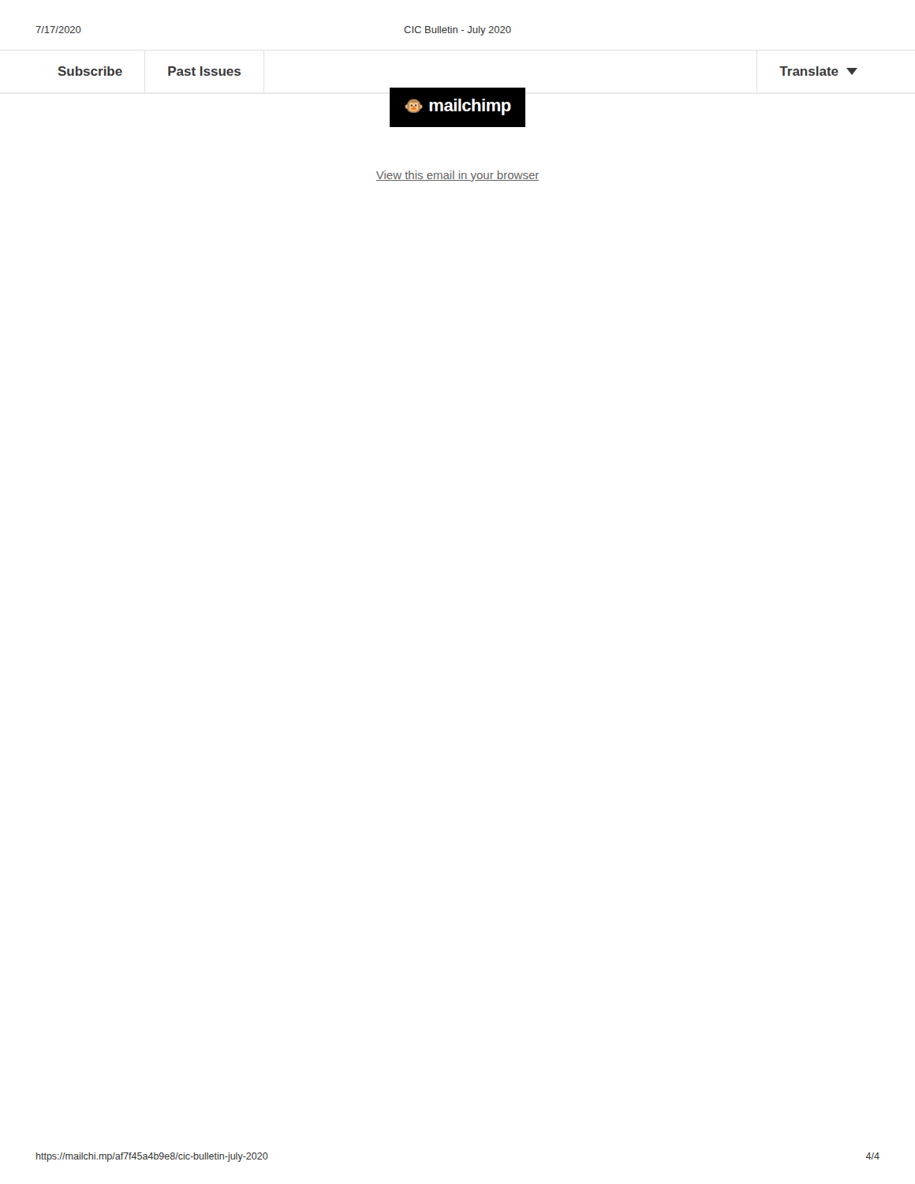7/17/2020 CIC Bulletin - July 2020
Subscribe
Past Issues
Translate
🐵mailchimp
View this email in your browser
https://mailchi.mp/af7f45a4b9e8/cic-bulletin-july-2020 4/4